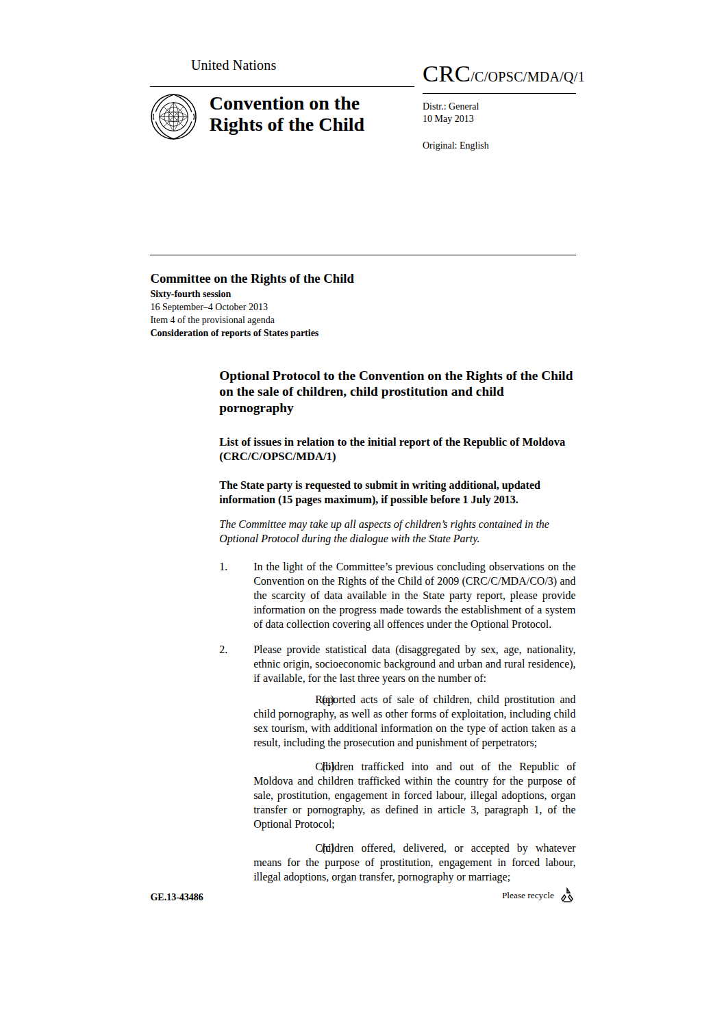United Nations
Convention on the
Rights of the Child
CRC/C/OPSC/MDA/Q/1
Distr.: General
10 May 2013
Original: English
Committee on the Rights of the Child
Sixty-fourth session
16 September–4 October 2013
Item 4 of the provisional agenda
Consideration of reports of States parties
Optional Protocol to the Convention on the Rights of the Child on the sale of children, child prostitution and child pornography
List of issues in relation to the initial report of the Republic of Moldova (CRC/C/OPSC/MDA/1)
The State party is requested to submit in writing additional, updated information (15 pages maximum), if possible before 1 July 2013.
The Committee may take up all aspects of children’s rights contained in the Optional Protocol during the dialogue with the State Party.
1. In the light of the Committee’s previous concluding observations on the Convention on the Rights of the Child of 2009 (CRC/C/MDA/CO/3) and the scarcity of data available in the State party report, please provide information on the progress made towards the establishment of a system of data collection covering all offences under the Optional Protocol.
2. Please provide statistical data (disaggregated by sex, age, nationality, ethnic origin, socioeconomic background and urban and rural residence), if available, for the last three years on the number of:
(a) Reported acts of sale of children, child prostitution and child pornography, as well as other forms of exploitation, including child sex tourism, with additional information on the type of action taken as a result, including the prosecution and punishment of perpetrators;
(b) Children trafficked into and out of the Republic of Moldova and children trafficked within the country for the purpose of sale, prostitution, engagement in forced labour, illegal adoptions, organ transfer or pornography, as defined in article 3, paragraph 1, of the Optional Protocol;
(c) Children offered, delivered, or accepted by whatever means for the purpose of prostitution, engagement in forced labour, illegal adoptions, organ transfer, pornography or marriage;
GE.13-43486
Please recycle